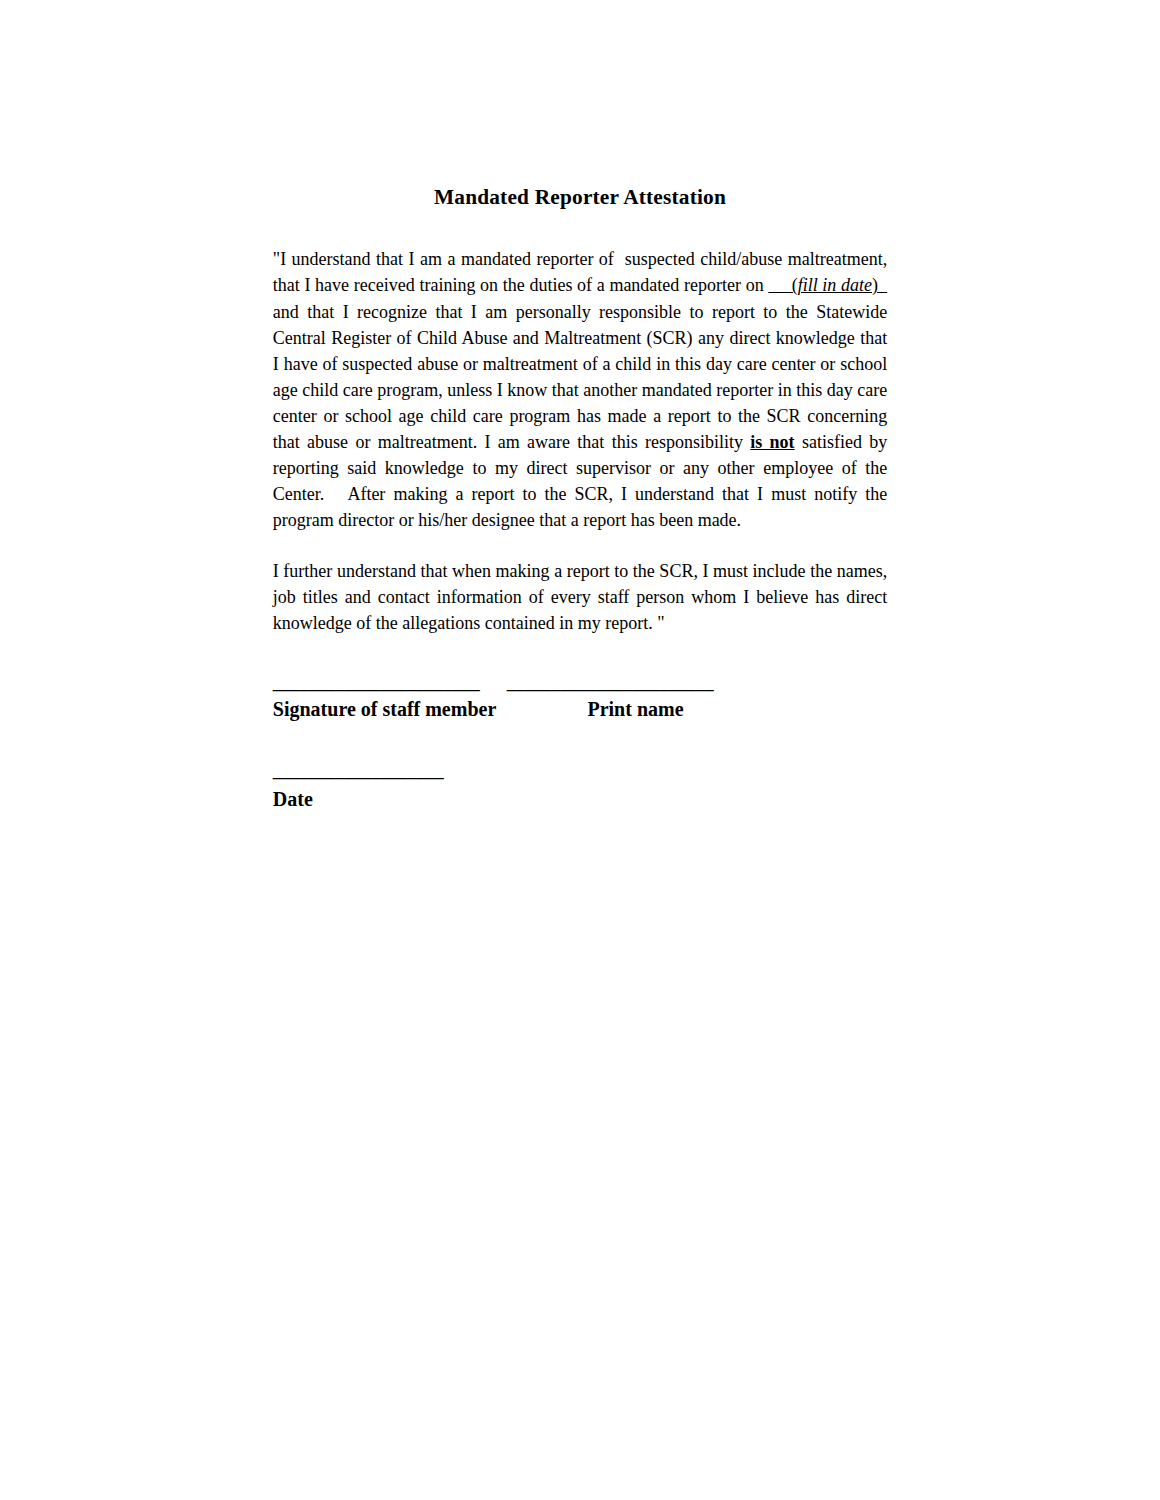Mandated Reporter Attestation
"I understand that I am a mandated reporter of suspected child/abuse maltreatment, that I have received training on the duties of a mandated reporter on (fill in date) and that I recognize that I am personally responsible to report to the Statewide Central Register of Child Abuse and Maltreatment (SCR) any direct knowledge that I have of suspected abuse or maltreatment of a child in this day care center or school age child care program, unless I know that another mandated reporter in this day care center or school age child care program has made a report to the SCR concerning that abuse or maltreatment. I am aware that this responsibility is not satisfied by reporting said knowledge to my direct supervisor or any other employee of the Center. After making a report to the SCR, I understand that I must notify the program director or his/her designee that a report has been made.
I further understand that when making a report to the SCR, I must include the names, job titles and contact information of every staff person whom I believe has direct knowledge of the allegations contained in my report. "
_______________________ _______________________
Signature of staff member Print name
___________________
Date